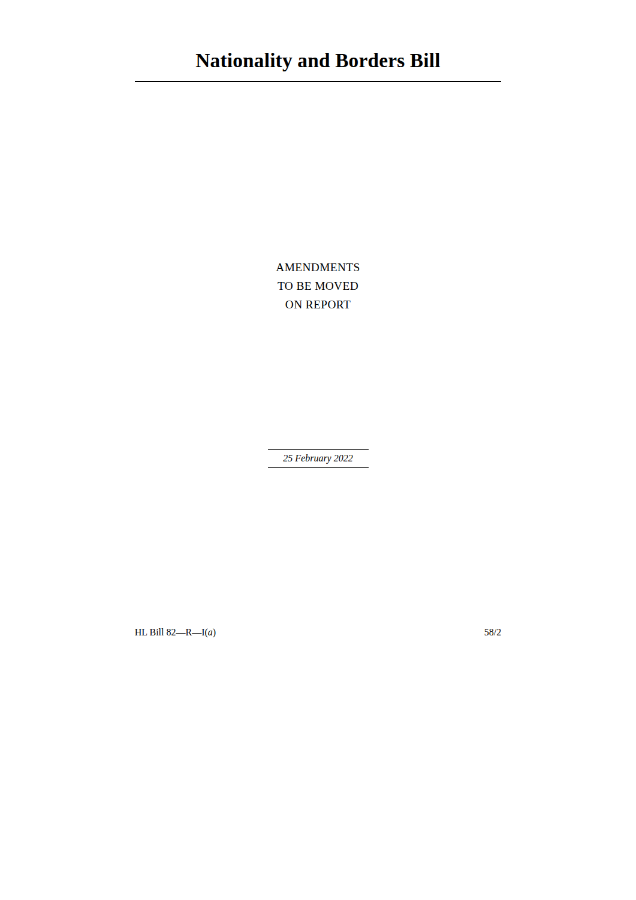Nationality and Borders Bill
AMENDMENTS
TO BE MOVED
ON REPORT
25 February 2022
HL Bill 82—R—I(a)
58/2